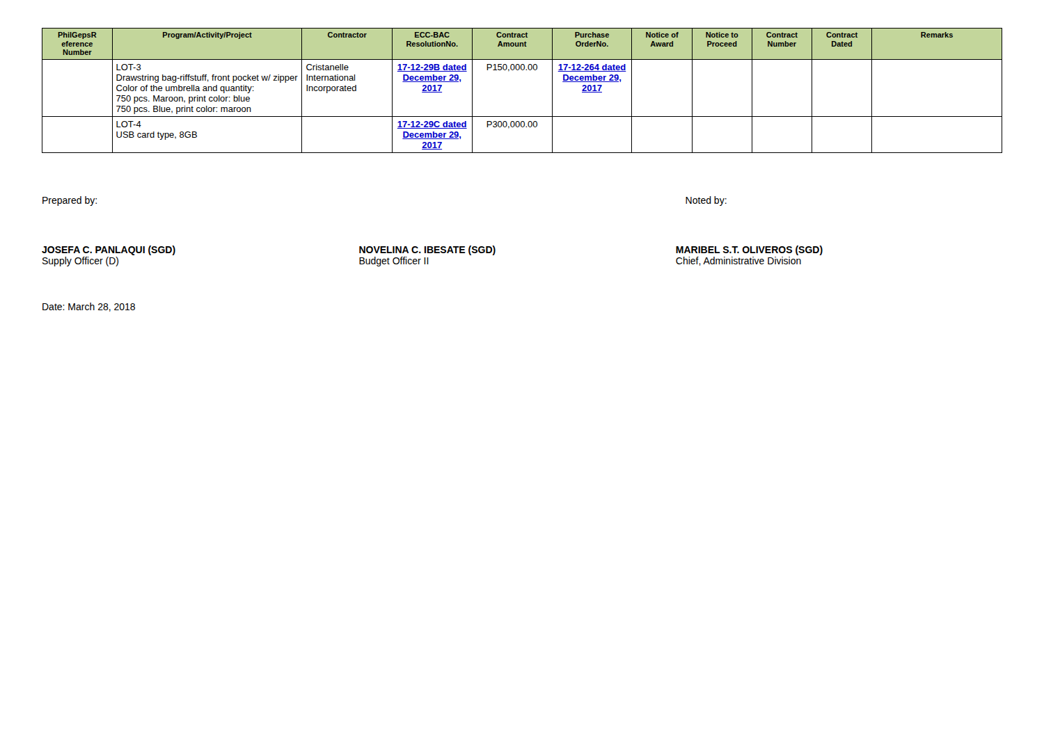| PhilGepsR eference Number | Program/Activity/Project | Contractor | ECC-BAC ResolutionNo. | Contract Amount | Purchase OrderNo. | Notice of Award | Notice to Proceed | Contract Number | Contract Dated | Remarks |
| --- | --- | --- | --- | --- | --- | --- | --- | --- | --- | --- |
| | LOT-3 Drawstring bag-riffstuff, front pocket w/ zipper Color of the umbrella and quantity: 750 pcs. Maroon, print color: blue 750 pcs. Blue, print color: maroon | Cristanelle International Incorporated | 17-12-29B dated December 29, 2017 | P150,000.00 | 17-12-264 dated December 29, 2017 | | | | | |
| | LOT-4 USB card type, 8GB | | 17-12-29C dated December 29, 2017 | P300,000.00 | | | | | | |
Prepared by:
Noted by:
JOSEFA C. PANLAQUI (SGD) Supply Officer (D)
NOVELINA C. IBESATE (SGD) Budget Officer II
MARIBEL S.T. OLIVEROS (SGD) Chief, Administrative Division
Date: March 28, 2018